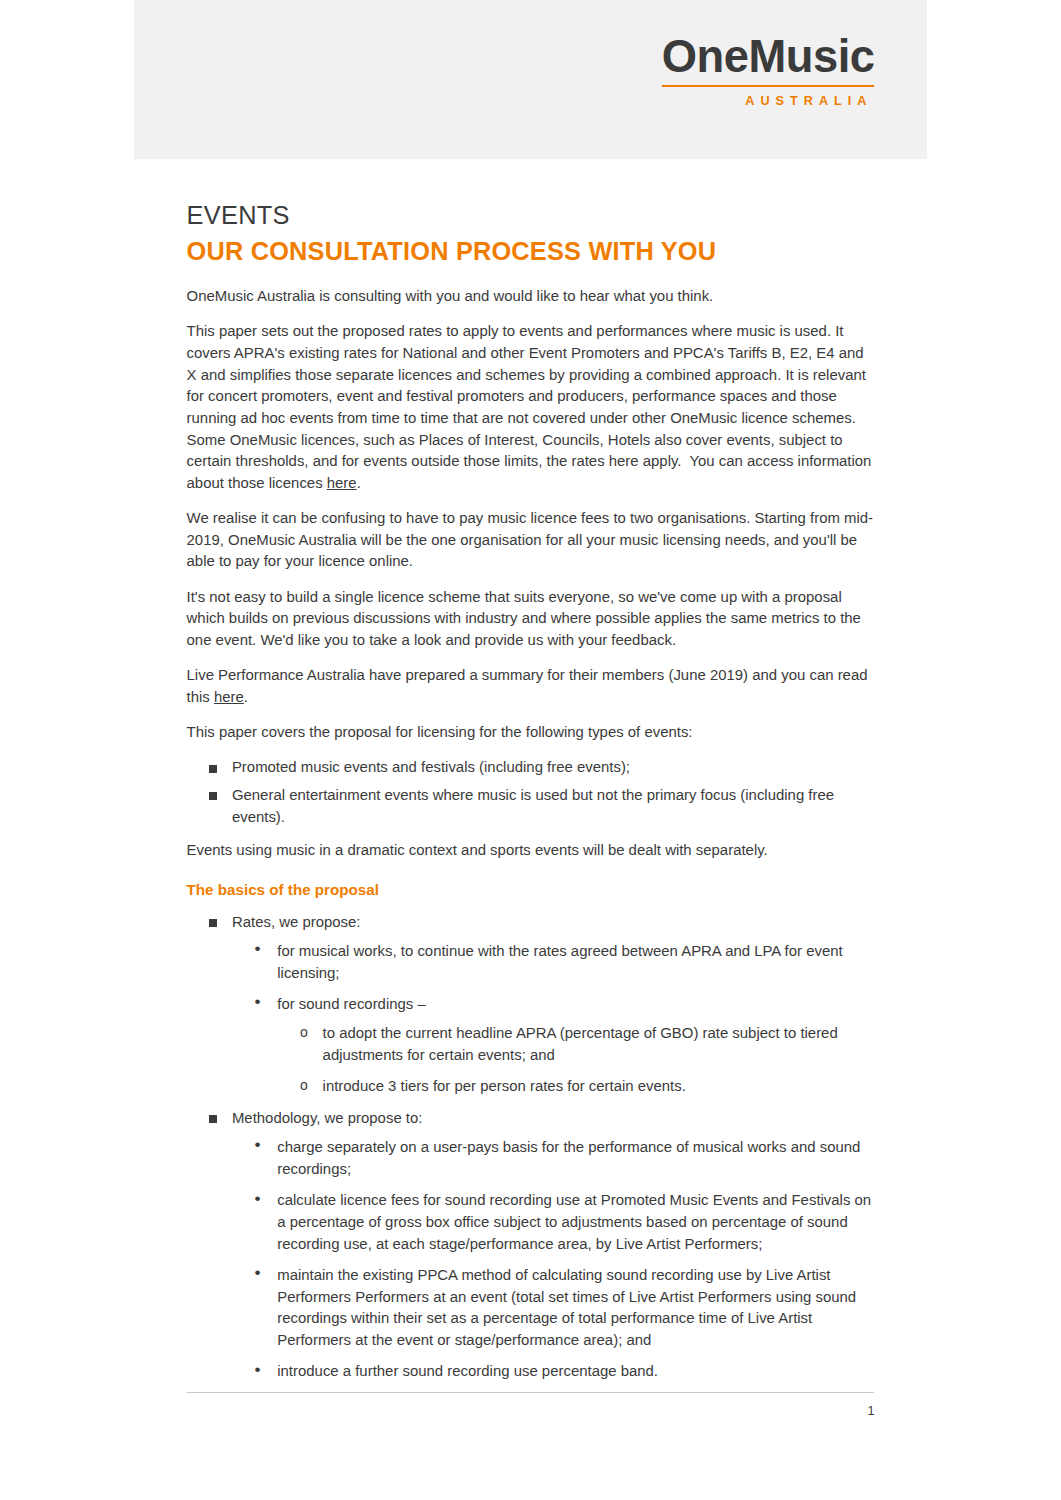OneMusic
AUSTRALIA
EVENTSOUR CONSULTATION PROCESS WITH YOU
OneMusic Australia is consulting with you and would like to hear what you think.
This paper sets out the proposed rates to apply to events and performances where music is used. It covers APRA's existing rates for National and other Event Promoters and PPCA's Tariffs B, E2, E4 and X and simplifies those separate licences and schemes by providing a combined approach. It is relevant for concert promoters, event and festival promoters and producers, performance spaces and those running ad hoc events from time to time that are not covered under other OneMusic licence schemes. Some OneMusic licences, such as Places of Interest, Councils, Hotels also cover events, subject to certain thresholds, and for events outside those limits, the rates here apply. You can access information about those licences here.
We realise it can be confusing to have to pay music licence fees to two organisations. Starting from mid-2019, OneMusic Australia will be the one organisation for all your music licensing needs, and you'll be able to pay for your licence online.
It's not easy to build a single licence scheme that suits everyone, so we've come up with a proposal which builds on previous discussions with industry and where possible applies the same metrics to the one event. We'd like you to take a look and provide us with your feedback.
Live Performance Australia have prepared a summary for their members (June 2019) and you can read this here.
This paper covers the proposal for licensing for the following types of events:
Promoted music events and festivals (including free events);
General entertainment events where music is used but not the primary focus (including free events).
Events using music in a dramatic context and sports events will be dealt with separately.
The basics of the proposal
Rates, we propose:
for musical works, to continue with the rates agreed between APRA and LPA for event licensing;
for sound recordings –
to adopt the current headline APRA (percentage of GBO) rate subject to tiered adjustments for certain events; and
introduce 3 tiers for per person rates for certain events.
Methodology, we propose to:
charge separately on a user-pays basis for the performance of musical works and sound recordings;
calculate licence fees for sound recording use at Promoted Music Events and Festivals on a percentage of gross box office subject to adjustments based on percentage of sound recording use, at each stage/performance area, by Live Artist Performers;
maintain the existing PPCA method of calculating sound recording use by Live Artist Performers Performers at an event (total set times of Live Artist Performers using sound recordings within their set as a percentage of total performance time of Live Artist Performers at the event or stage/performance area); and
introduce a further sound recording use percentage band.
1